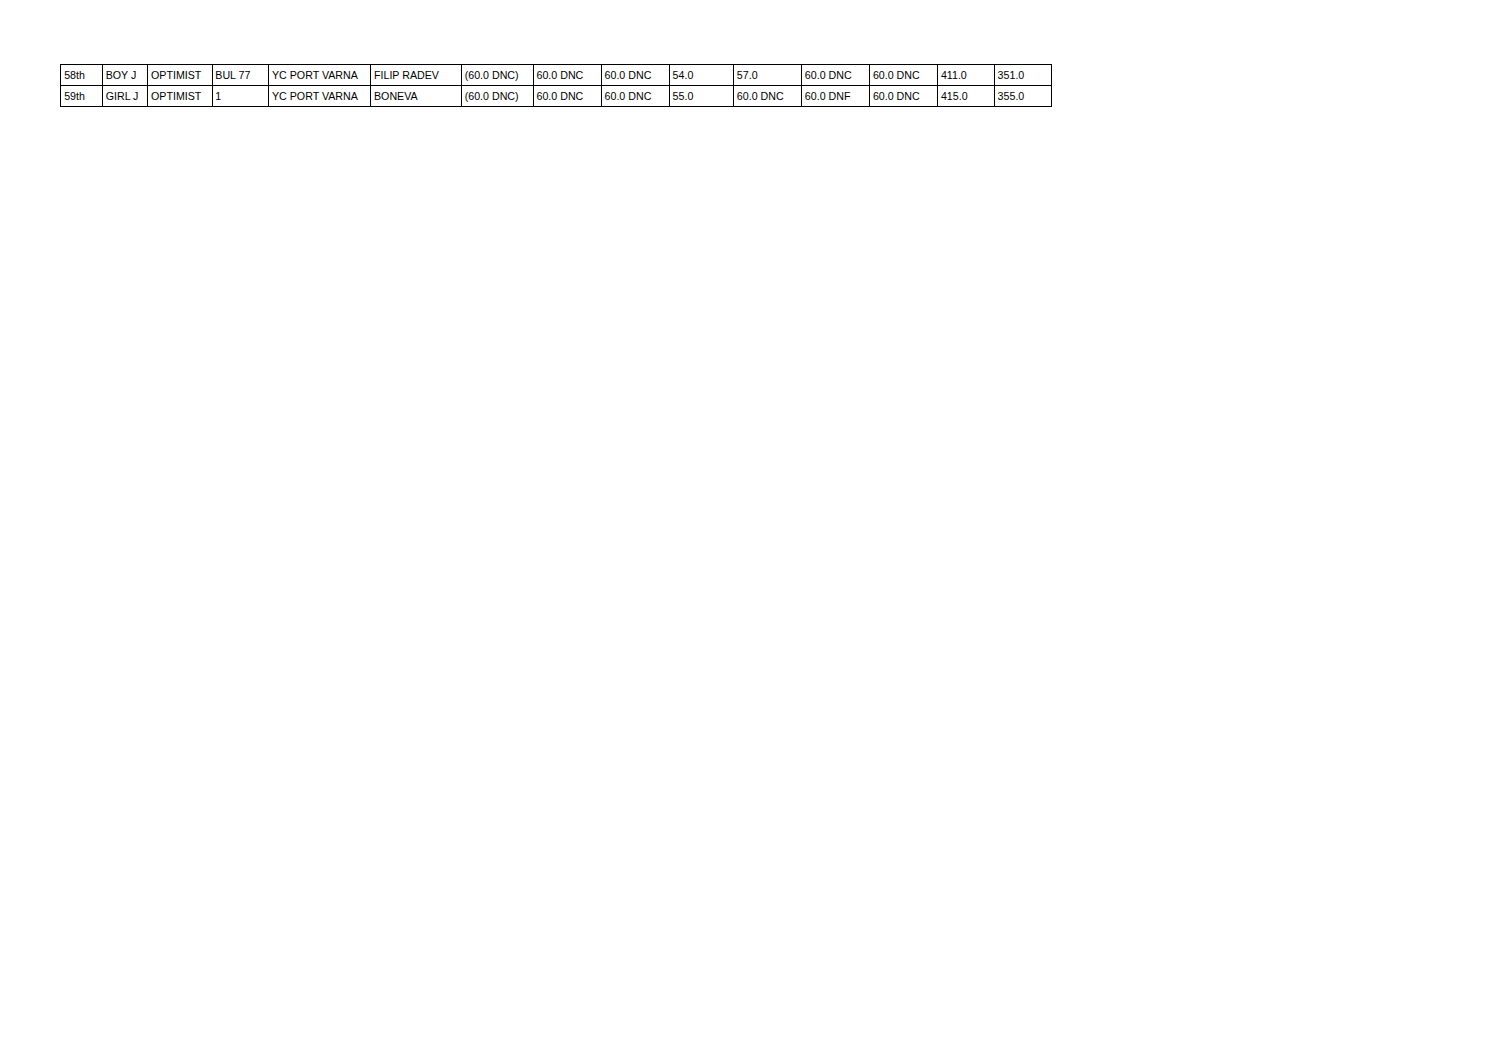| 58th | BOY J | OPTIMIST | BUL 77 | YC PORT VARNA | FILIP RADEV | (60.0 DNC) | 60.0 DNC | 60.0 DNC | 54.0 | 57.0 | 60.0 DNC | 60.0 DNC | 411.0 | 351.0 |
| 59th | GIRL J | OPTIMIST | 1 | YC PORT VARNA | BONEVA | (60.0 DNC) | 60.0 DNC | 60.0 DNC | 55.0 | 60.0 DNC | 60.0 DNF | 60.0 DNC | 415.0 | 355.0 |